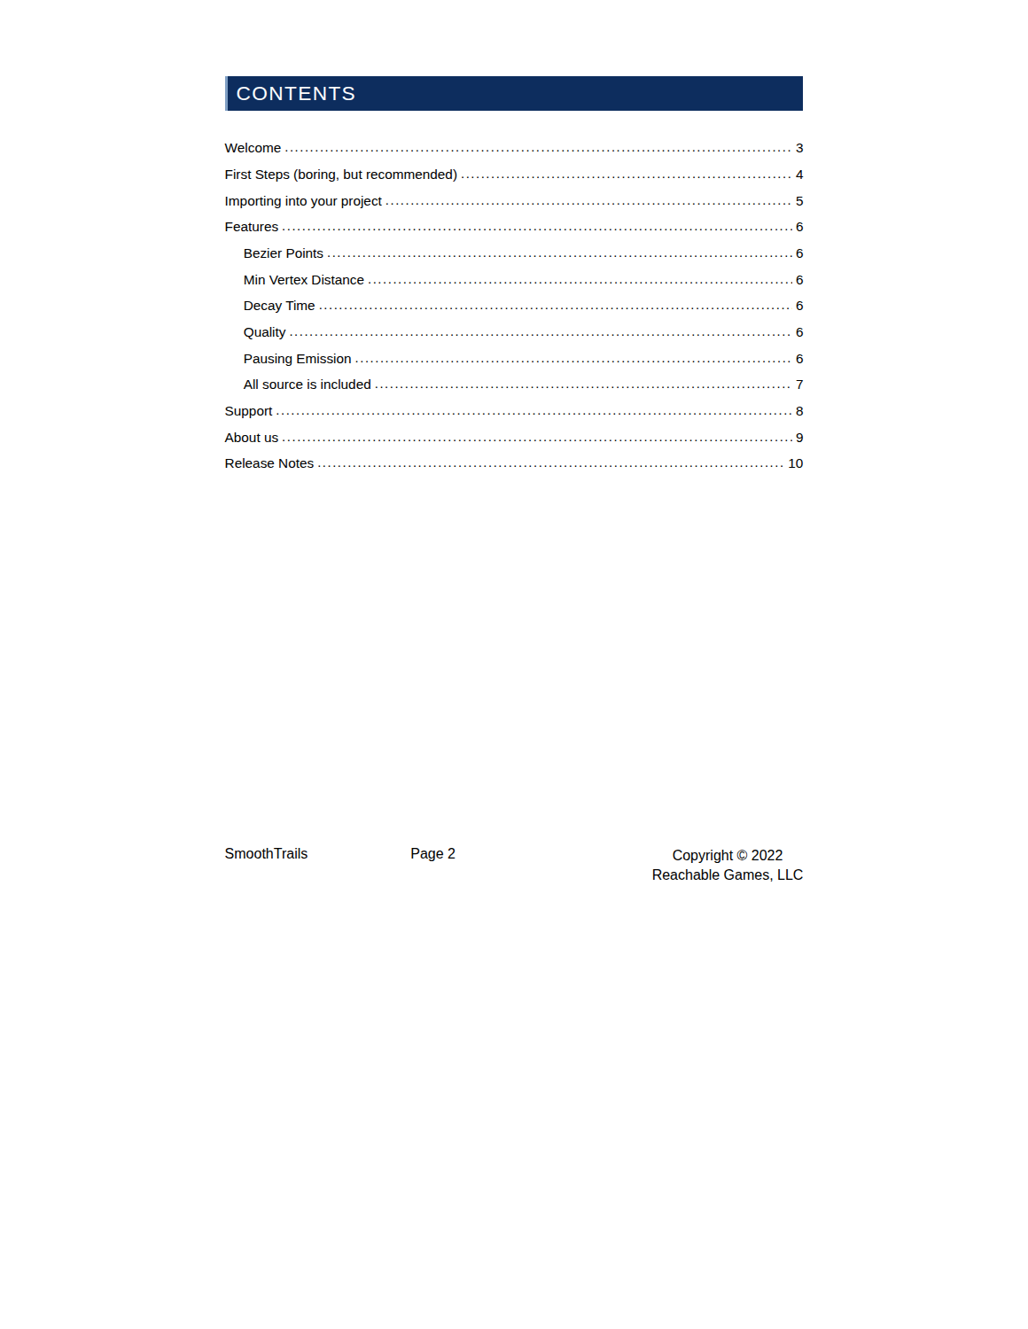Contents
Welcome ........................................................................................................................................................... 3
First Steps (boring, but recommended) ......................................................................................................... 4
Importing into your project ......................................................................................................................... 5
Features ............................................................................................................................................................. 6
Bezier Points ................................................................................................................................................. 6
Min Vertex Distance ................................................................................................................................. 6
Decay Time ................................................................................................................................................... 6
Quality ......................................................................................................................................................... 6
Pausing Emission ....................................................................................................................................... 6
All source is included .............................................................................................................................. 7
Support .............................................................................................................................................................. 8
About us ............................................................................................................................................................. 9
Release Notes ..................................................................................................................................................... 10
SmoothTrails
Page 2
Copyright © 2022
Reachable Games, LLC